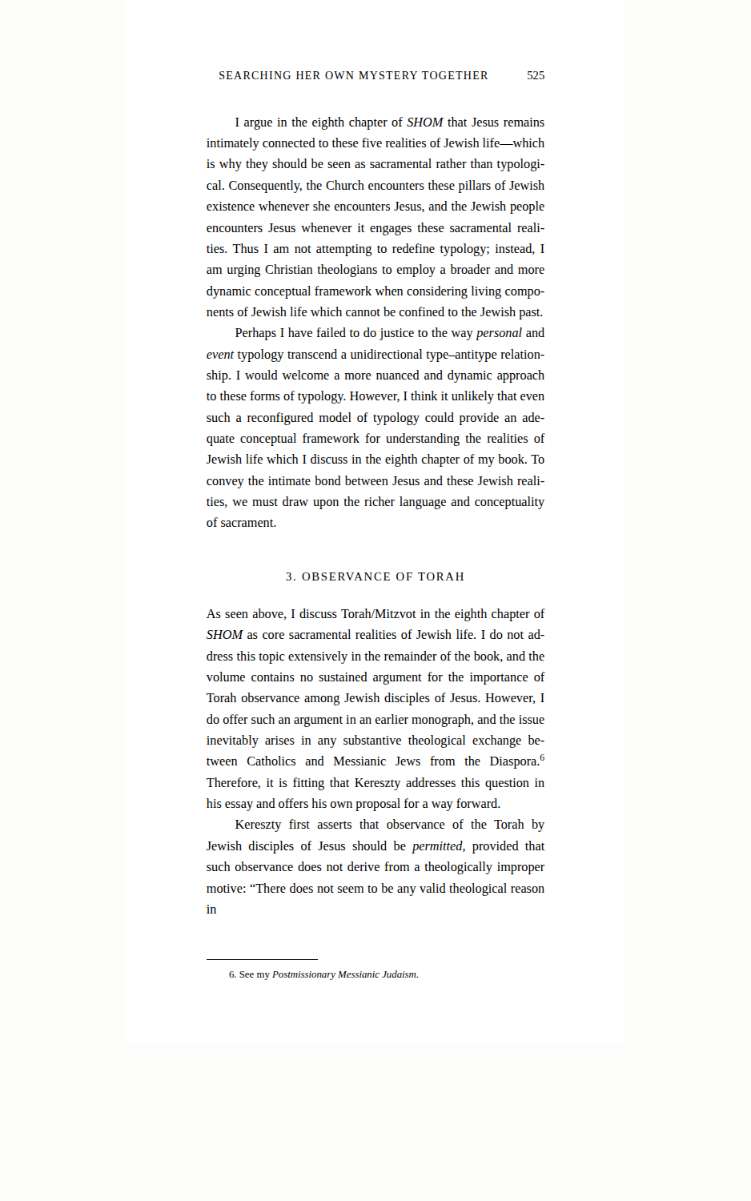Searching Her Own Mystery Together 525
I argue in the eighth chapter of SHOM that Jesus remains intimately connected to these five realities of Jewish life—which is why they should be seen as sacramental rather than typological. Consequently, the Church encounters these pillars of Jewish existence whenever she encounters Jesus, and the Jewish people encounters Jesus whenever it engages these sacramental realities. Thus I am not attempting to redefine typology; instead, I am urging Christian theologians to employ a broader and more dynamic conceptual framework when considering living components of Jewish life which cannot be confined to the Jewish past.
Perhaps I have failed to do justice to the way personal and event typology transcend a unidirectional type–antitype relationship. I would welcome a more nuanced and dynamic approach to these forms of typology. However, I think it unlikely that even such a reconfigured model of typology could provide an adequate conceptual framework for understanding the realities of Jewish life which I discuss in the eighth chapter of my book. To convey the intimate bond between Jesus and these Jewish realities, we must draw upon the richer language and conceptuality of sacrament.
3. Observance of Torah
As seen above, I discuss Torah/Mitzvot in the eighth chapter of SHOM as core sacramental realities of Jewish life. I do not address this topic extensively in the remainder of the book, and the volume contains no sustained argument for the importance of Torah observance among Jewish disciples of Jesus. However, I do offer such an argument in an earlier monograph, and the issue inevitably arises in any substantive theological exchange between Catholics and Messianic Jews from the Diaspora.6 Therefore, it is fitting that Kereszty addresses this question in his essay and offers his own proposal for a way forward.
Kereszty first asserts that observance of the Torah by Jewish disciples of Jesus should be permitted, provided that such observance does not derive from a theologically improper motive: “There does not seem to be any valid theological reason in
6. See my Postmissionary Messianic Judaism.